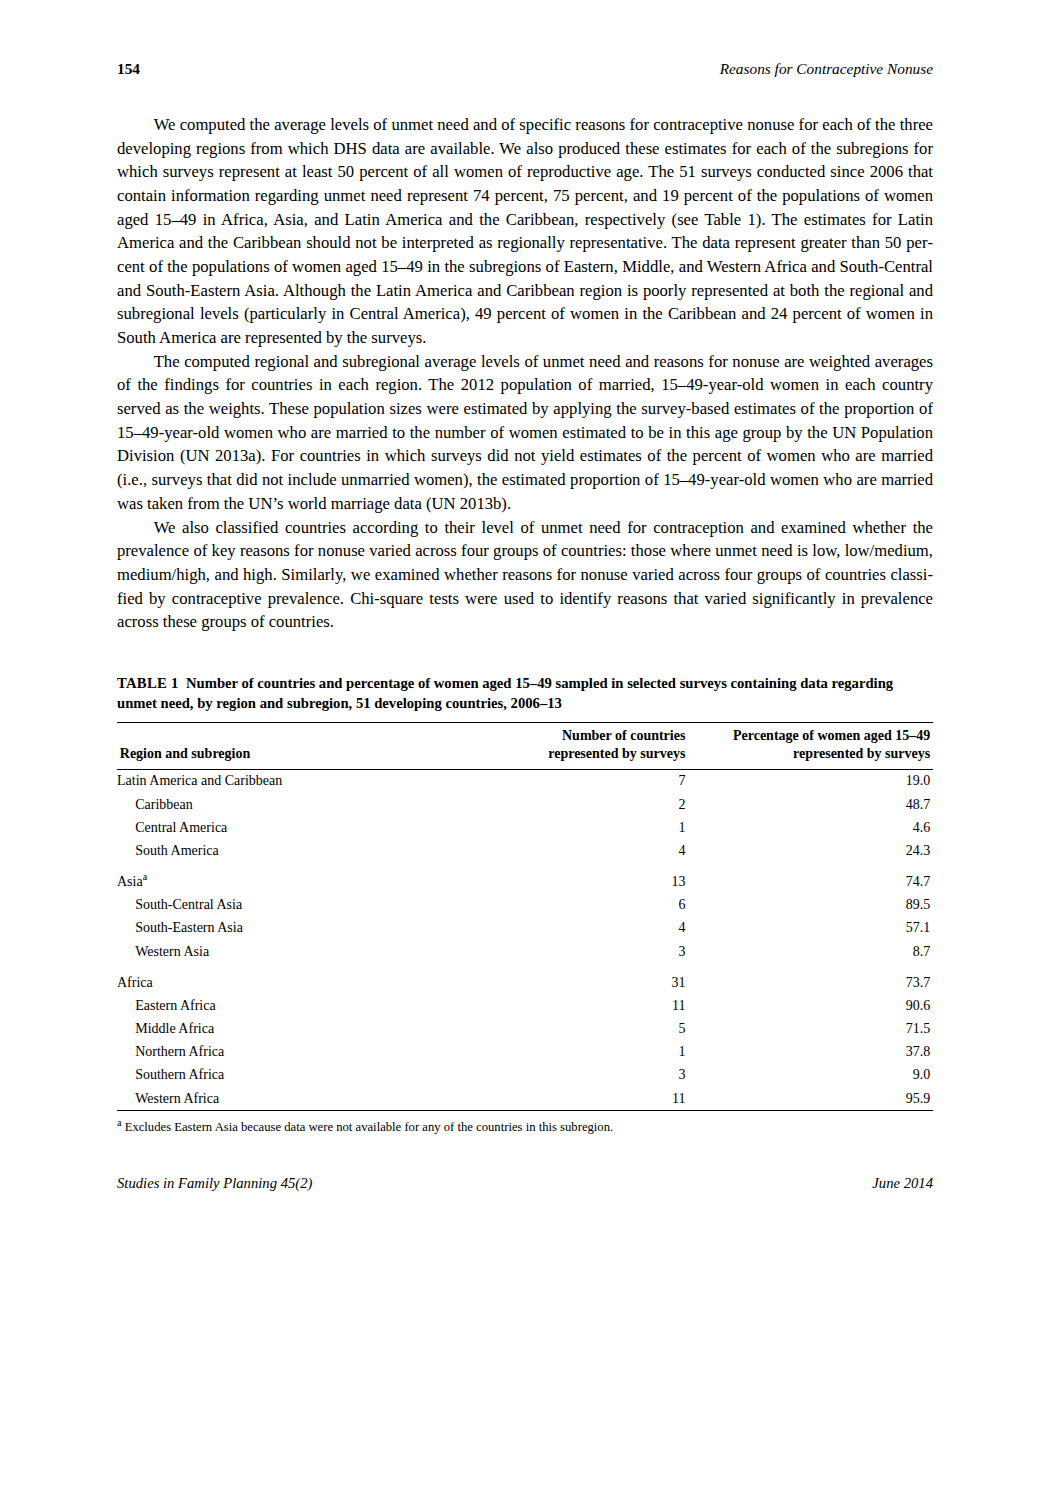154 Reasons for Contraceptive Nonuse
We computed the average levels of unmet need and of specific reasons for contraceptive nonuse for each of the three developing regions from which DHS data are available. We also produced these estimates for each of the subregions for which surveys represent at least 50 percent of all women of reproductive age. The 51 surveys conducted since 2006 that contain information regarding unmet need represent 74 percent, 75 percent, and 19 percent of the populations of women aged 15–49 in Africa, Asia, and Latin America and the Caribbean, respectively (see Table 1). The estimates for Latin America and the Caribbean should not be interpreted as regionally representative. The data represent greater than 50 percent of the populations of women aged 15–49 in the subregions of Eastern, Middle, and Western Africa and South-Central and South-Eastern Asia. Although the Latin America and Caribbean region is poorly represented at both the regional and subregional levels (particularly in Central America), 49 percent of women in the Caribbean and 24 percent of women in South America are represented by the surveys.
The computed regional and subregional average levels of unmet need and reasons for nonuse are weighted averages of the findings for countries in each region. The 2012 population of married, 15–49-year-old women in each country served as the weights. These population sizes were estimated by applying the survey-based estimates of the proportion of 15–49-year-old women who are married to the number of women estimated to be in this age group by the UN Population Division (UN 2013a). For countries in which surveys did not yield estimates of the percent of women who are married (i.e., surveys that did not include unmarried women), the estimated proportion of 15–49-year-old women who are married was taken from the UN’s world marriage data (UN 2013b).
We also classified countries according to their level of unmet need for contraception and examined whether the prevalence of key reasons for nonuse varied across four groups of countries: those where unmet need is low, low/medium, medium/high, and high. Similarly, we examined whether reasons for nonuse varied across four groups of countries classified by contraceptive prevalence. Chi-square tests were used to identify reasons that varied significantly in prevalence across these groups of countries.
TABLE 1 Number of countries and percentage of women aged 15–49 sampled in selected surveys containing data regarding unmet need, by region and subregion, 51 developing countries, 2006–13
| Region and subregion | Number of countries represented by surveys | Percentage of women aged 15–49 represented by surveys |
| --- | --- | --- |
| Latin America and Caribbean | 7 | 19.0 |
| Caribbean | 2 | 48.7 |
| Central America | 1 | 4.6 |
| South America | 4 | 24.3 |
| Asia a | 13 | 74.7 |
| South-Central Asia | 6 | 89.5 |
| South-Eastern Asia | 4 | 57.1 |
| Western Asia | 3 | 8.7 |
| Africa | 31 | 73.7 |
| Eastern Africa | 11 | 90.6 |
| Middle Africa | 5 | 71.5 |
| Northern Africa | 1 | 37.8 |
| Southern Africa | 3 | 9.0 |
| Western Africa | 11 | 95.9 |
a Excludes Eastern Asia because data were not available for any of the countries in this subregion.
Studies in Family Planning 45(2) June 2014